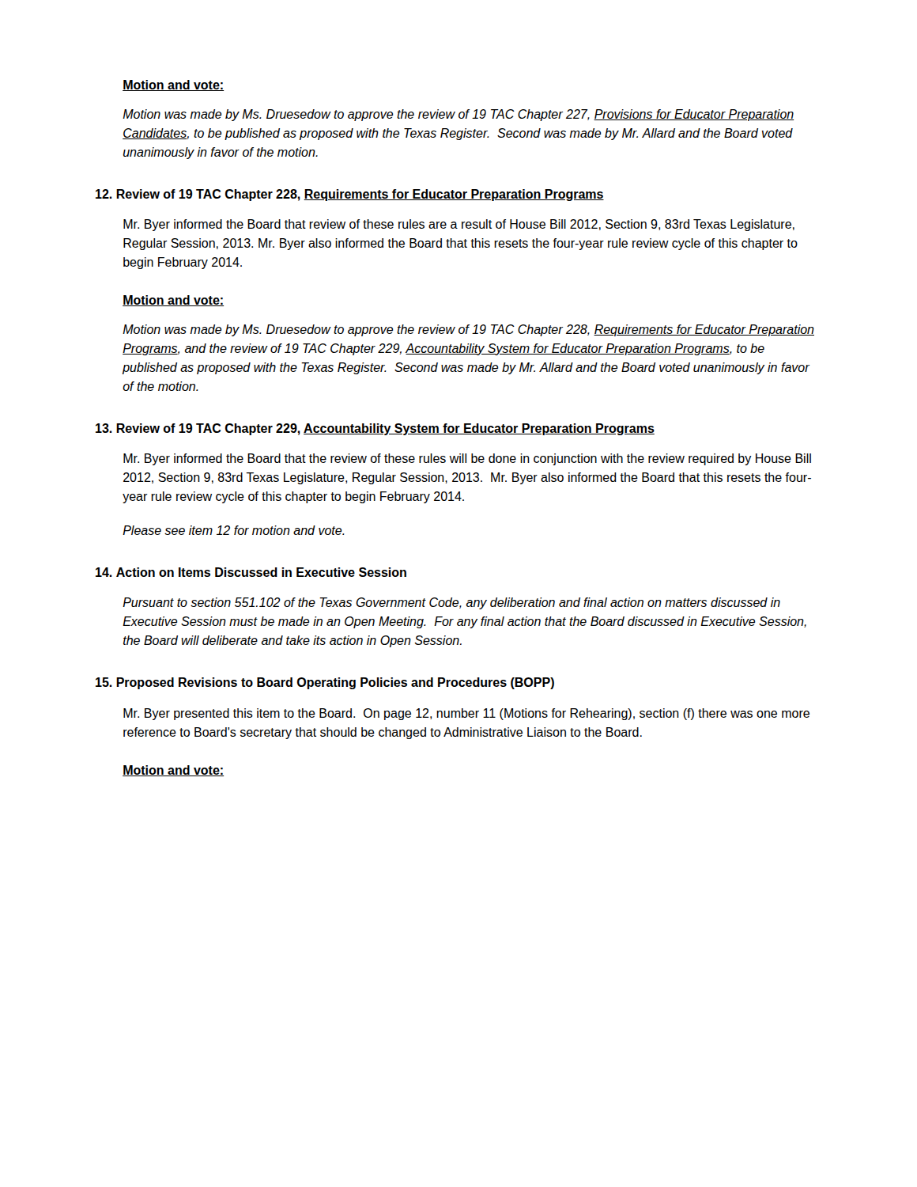Motion and vote:
Motion was made by Ms. Druesedow to approve the review of 19 TAC Chapter 227, Provisions for Educator Preparation Candidates, to be published as proposed with the Texas Register. Second was made by Mr. Allard and the Board voted unanimously in favor of the motion.
12. Review of 19 TAC Chapter 228, Requirements for Educator Preparation Programs
Mr. Byer informed the Board that review of these rules are a result of House Bill 2012, Section 9, 83rd Texas Legislature, Regular Session, 2013. Mr. Byer also informed the Board that this resets the four-year rule review cycle of this chapter to begin February 2014.
Motion and vote:
Motion was made by Ms. Druesedow to approve the review of 19 TAC Chapter 228, Requirements for Educator Preparation Programs, and the review of 19 TAC Chapter 229, Accountability System for Educator Preparation Programs, to be published as proposed with the Texas Register. Second was made by Mr. Allard and the Board voted unanimously in favor of the motion.
13. Review of 19 TAC Chapter 229, Accountability System for Educator Preparation Programs
Mr. Byer informed the Board that the review of these rules will be done in conjunction with the review required by House Bill 2012, Section 9, 83rd Texas Legislature, Regular Session, 2013. Mr. Byer also informed the Board that this resets the four-year rule review cycle of this chapter to begin February 2014.
Please see item 12 for motion and vote.
14. Action on Items Discussed in Executive Session
Pursuant to section 551.102 of the Texas Government Code, any deliberation and final action on matters discussed in Executive Session must be made in an Open Meeting. For any final action that the Board discussed in Executive Session, the Board will deliberate and take its action in Open Session.
15. Proposed Revisions to Board Operating Policies and Procedures (BOPP)
Mr. Byer presented this item to the Board. On page 12, number 11 (Motions for Rehearing), section (f) there was one more reference to Board's secretary that should be changed to Administrative Liaison to the Board.
Motion and vote: